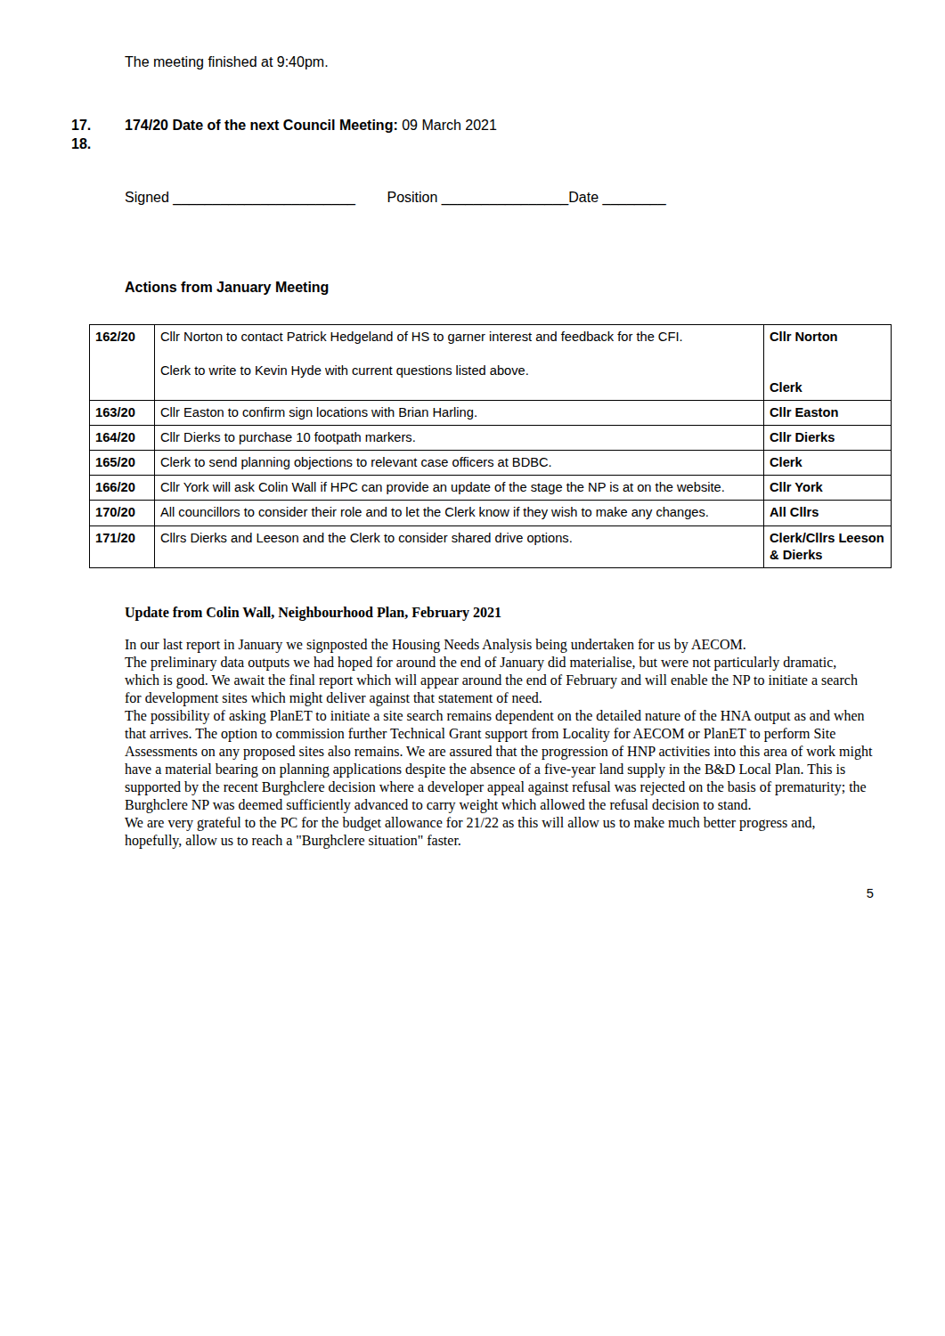The meeting finished at 9:40pm.
17. 174/20 Date of the next Council Meeting: 09 March 2021
18.
Signed _______________________ Position ________________Date ________
Actions from January Meeting
| 162/20 | Cllr Norton to contact Patrick Hedgeland of HS to garner interest and feedback for the CFI. Clerk to write to Kevin Hyde with current questions listed above. | Cllr Norton Clerk |
| 163/20 | Cllr Easton to confirm sign locations with Brian Harling. | Cllr Easton |
| 164/20 | Cllr Dierks to purchase 10 footpath markers. | Cllr Dierks |
| 165/20 | Clerk to send planning objections to relevant case officers at BDBC. | Clerk |
| 166/20 | Cllr York will ask Colin Wall if HPC can provide an update of the stage the NP is at on the website. | Cllr York |
| 170/20 | All councillors to consider their role and to let the Clerk know if they wish to make any changes. | All Cllrs |
| 171/20 | Cllrs Dierks and Leeson and the Clerk to consider shared drive options. | Clerk/Cllrs Leeson & Dierks |
Update from Colin Wall, Neighbourhood Plan, February 2021
In our last report in January we signposted the Housing Needs Analysis being undertaken for us by AECOM.
The preliminary data outputs we had hoped for around the end of January did materialise, but were not particularly dramatic, which is good. We await the final report which will appear around the end of February and will enable the NP to initiate a search for development sites which might deliver against that statement of need.
The possibility of asking PlanET to initiate a site search remains dependent on the detailed nature of the HNA output as and when that arrives. The option to commission further Technical Grant support from Locality for AECOM or PlanET to perform Site Assessments on any proposed sites also remains. We are assured that the progression of HNP activities into this area of work might have a material bearing on planning applications despite the absence of a five-year land supply in the B&D Local Plan. This is supported by the recent Burghclere decision where a developer appeal against refusal was rejected on the basis of prematurity; the Burghclere NP was deemed sufficiently advanced to carry weight which allowed the refusal decision to stand.
We are very grateful to the PC for the budget allowance for 21/22 as this will allow us to make much better progress and, hopefully, allow us to reach a "Burghclere situation" faster.
5